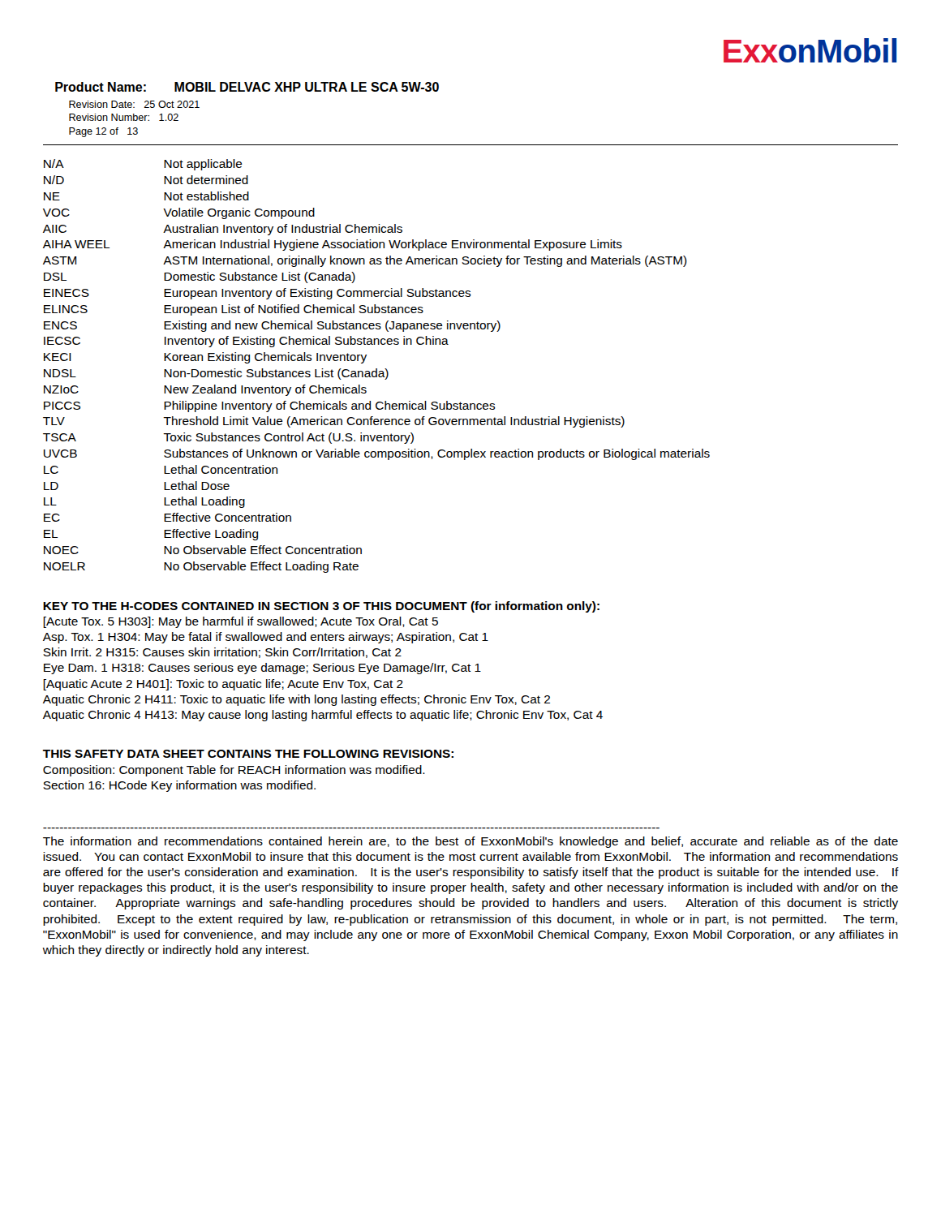Exx onMobil
Product Name: MOBIL DELVAC XHP ULTRA LE SCA 5W-30
Revision Date: 25 Oct 2021
Revision Number: 1.02
Page 12 of 13
| N/A | Not applicable |
| N/D | Not determined |
| NE | Not established |
| VOC | Volatile Organic Compound |
| AIIC | Australian Inventory of Industrial Chemicals |
| AIHA WEEL | American Industrial Hygiene Association Workplace Environmental Exposure Limits |
| ASTM | ASTM International, originally known as the American Society for Testing and Materials (ASTM) |
| DSL | Domestic Substance List (Canada) |
| EINECS | European Inventory of Existing Commercial Substances |
| ELINCS | European List of Notified Chemical Substances |
| ENCS | Existing and new Chemical Substances (Japanese inventory) |
| IECSC | Inventory of Existing Chemical Substances in China |
| KECI | Korean Existing Chemicals Inventory |
| NDSL | Non-Domestic Substances List (Canada) |
| NZIoC | New Zealand Inventory of Chemicals |
| PICCS | Philippine Inventory of Chemicals and Chemical Substances |
| TLV | Threshold Limit Value (American Conference of Governmental Industrial Hygienists) |
| TSCA | Toxic Substances Control Act (U.S. inventory) |
| UVCB | Substances of Unknown or Variable composition, Complex reaction products or Biological materials |
| LC | Lethal Concentration |
| LD | Lethal Dose |
| LL | Lethal Loading |
| EC | Effective Concentration |
| EL | Effective Loading |
| NOEC | No Observable Effect Concentration |
| NOELR | No Observable Effect Loading Rate |
KEY TO THE H-CODES CONTAINED IN SECTION 3 OF THIS DOCUMENT (for information only):
[Acute Tox. 5 H303]: May be harmful if swallowed; Acute Tox Oral, Cat 5
Asp. Tox. 1 H304: May be fatal if swallowed and enters airways; Aspiration, Cat 1
Skin Irrit. 2 H315: Causes skin irritation; Skin Corr/Irritation, Cat 2
Eye Dam. 1 H318: Causes serious eye damage; Serious Eye Damage/Irr, Cat 1
[Aquatic Acute 2 H401]: Toxic to aquatic life; Acute Env Tox, Cat 2
Aquatic Chronic 2 H411: Toxic to aquatic life with long lasting effects; Chronic Env Tox, Cat 2
Aquatic Chronic 4 H413: May cause long lasting harmful effects to aquatic life; Chronic Env Tox, Cat 4
THIS SAFETY DATA SHEET CONTAINS THE FOLLOWING REVISIONS:
Composition: Component Table for REACH information was modified.
Section 16: HCode Key information was modified.
-----------------------------------------------------------------------------------------------------------------------------------------------------
The information and recommendations contained herein are, to the best of ExxonMobil's knowledge and belief, accurate and reliable as of the date issued. You can contact ExxonMobil to insure that this document is the most current available from ExxonMobil. The information and recommendations are offered for the user's consideration and examination. It is the user's responsibility to satisfy itself that the product is suitable for the intended use. If buyer repackages this product, it is the user's responsibility to insure proper health, safety and other necessary information is included with and/or on the container. Appropriate warnings and safe-handling procedures should be provided to handlers and users. Alteration of this document is strictly prohibited. Except to the extent required by law, re-publication or retransmission of this document, in whole or in part, is not permitted. The term, "ExxonMobil" is used for convenience, and may include any one or more of ExxonMobil Chemical Company, Exxon Mobil Corporation, or any affiliates in which they directly or indirectly hold any interest.